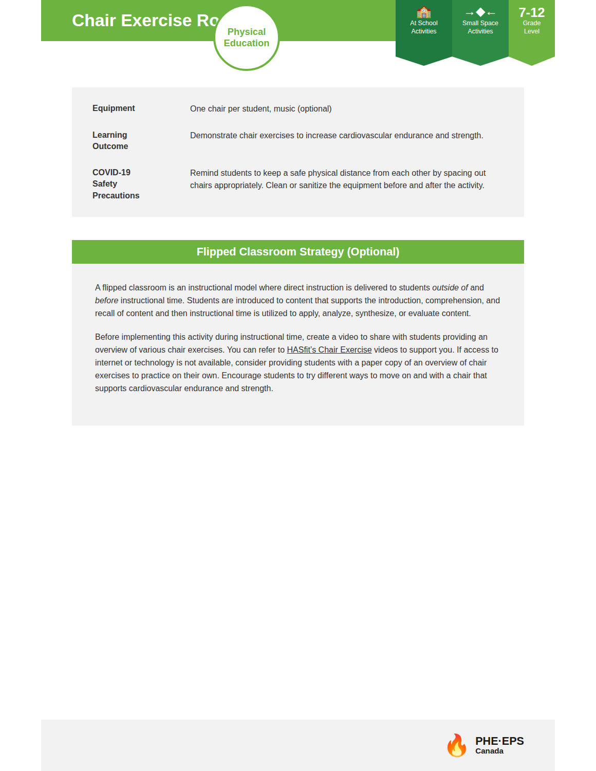Chair Exercise Routine
Physical
Education
🏫 At School
Activities
→◆← Small Space
Activities
7-12 Grade
Level
Equipment
One chair per student, music (optional)
Learning
Outcome
Demonstrate chair exercises to increase cardiovascular endurance and strength.
COVID-19
Safety
Precautions
Remind students to keep a safe physical distance from each other by spacing out chairs appropriately. Clean or sanitize the equipment before and after the activity.
Flipped Classroom Strategy (Optional)
A flipped classroom is an instructional model where direct instruction is delivered to students outside of and before instructional time. Students are introduced to content that supports the introduction, comprehension, and recall of content and then instructional time is utilized to apply, analyze, synthesize, or evaluate content.
Before implementing this activity during instructional time, create a video to share with students providing an overview of various chair exercises. You can refer to HASfit’s Chair Exercise videos to support you. If access to internet or technology is not available, consider providing students with a paper copy of an overview of chair exercises to practice on their own. Encourage students to try different ways to move on and with a chair that supports cardiovascular endurance and strength.
🔥 PHE·EPSCanada